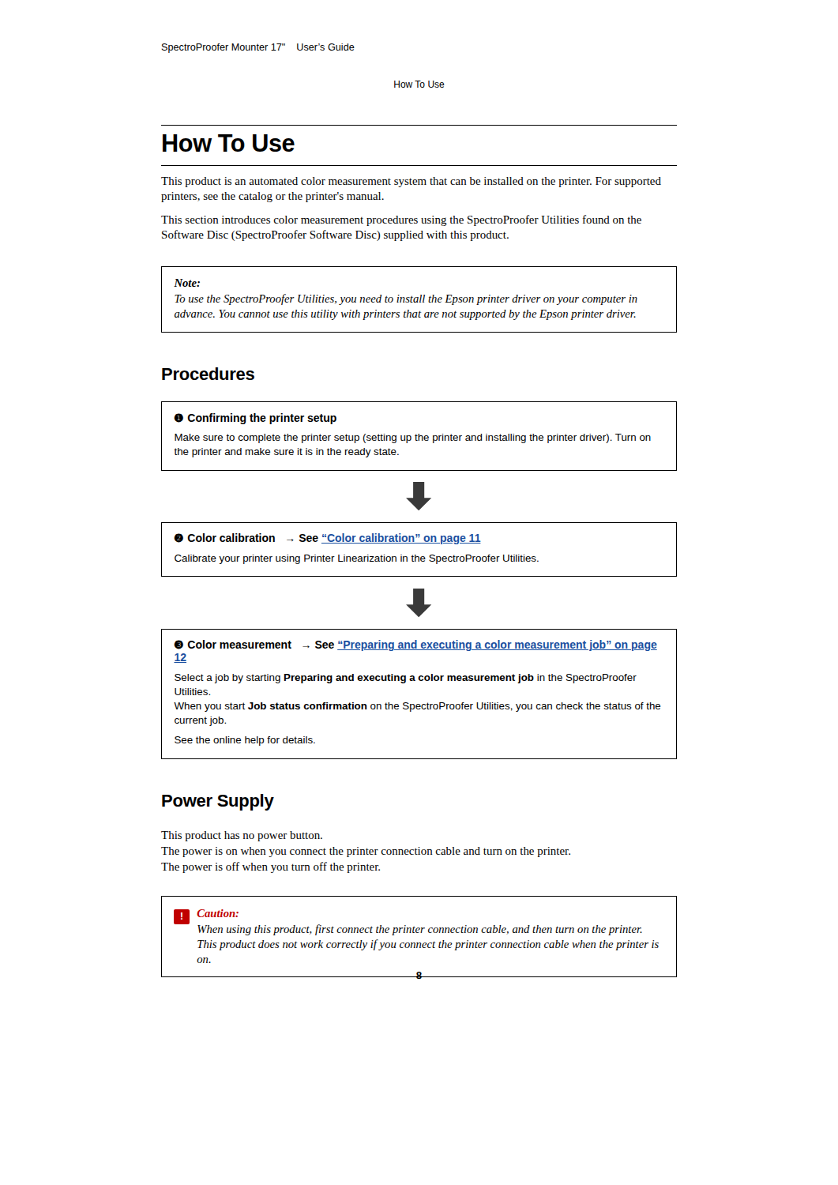SpectroProofer Mounter 17" User’s Guide
How To Use
How To Use
This product is an automated color measurement system that can be installed on the printer. For supported printers, see the catalog or the printer's manual.
This section introduces color measurement procedures using the SpectroProofer Utilities found on the Software Disc (SpectroProofer Software Disc) supplied with this product.
Note: To use the SpectroProofer Utilities, you need to install the Epson printer driver on your computer in advance. You cannot use this utility with printers that are not supported by the Epson printer driver.
Procedures
❶ Confirming the printer setup
Make sure to complete the printer setup (setting up the printer and installing the printer driver). Turn on the printer and make sure it is in the ready state.
❷ Color calibration → See “Color calibration” on page 11
Calibrate your printer using Printer Linearization in the SpectroProofer Utilities.
❸ Color measurement → See “Preparing and executing a color measurement job” on page 12
Select a job by starting Preparing and executing a color measurement job in the SpectroProofer Utilities.
When you start Job status confirmation on the SpectroProofer Utilities, you can check the status of the current job.
See the online help for details.
Power Supply
This product has no power button.
The power is on when you connect the printer connection cable and turn on the printer.
The power is off when you turn off the printer.
Caution: When using this product, first connect the printer connection cable, and then turn on the printer. This product does not work correctly if you connect the printer connection cable when the printer is on.
8